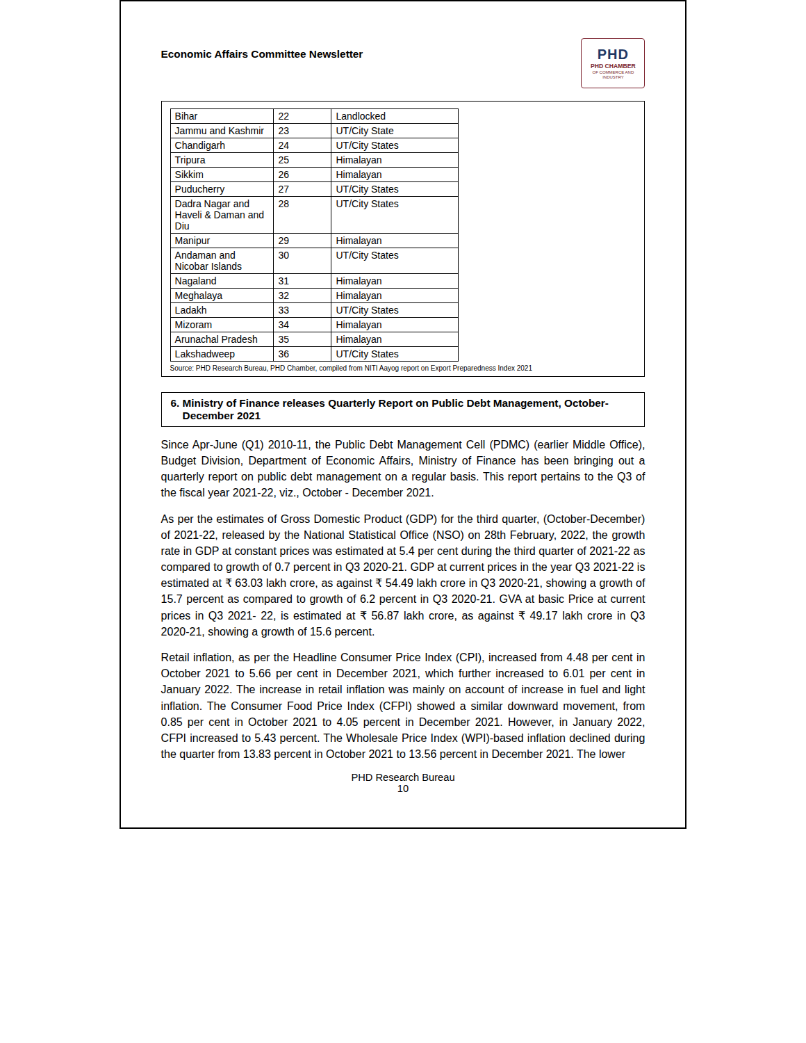Economic Affairs Committee Newsletter
PHD
PHD CHAMBER
OF COMMERCE AND INDUSTRY
| Bihar | 22 | Landlocked |
| Jammu and Kashmir | 23 | UT/City State |
| Chandigarh | 24 | UT/City States |
| Tripura | 25 | Himalayan |
| Sikkim | 26 | Himalayan |
| Puducherry | 27 | UT/City States |
| Dadra Nagar and Haveli & Daman and Diu | 28 | UT/City States |
| Manipur | 29 | Himalayan |
| Andaman and Nicobar Islands | 30 | UT/City States |
| Nagaland | 31 | Himalayan |
| Meghalaya | 32 | Himalayan |
| Ladakh | 33 | UT/City States |
| Mizoram | 34 | Himalayan |
| Arunachal Pradesh | 35 | Himalayan |
| Lakshadweep | 36 | UT/City States |
Source: PHD Research Bureau, PHD Chamber, compiled from NITI Aayog report on Export Preparedness Index 2021
Ministry of Finance releases Quarterly Report on Public Debt Management, October-December 2021
Since Apr-June (Q1) 2010-11, the Public Debt Management Cell (PDMC) (earlier Middle Office), Budget Division, Department of Economic Affairs, Ministry of Finance has been bringing out a quarterly report on public debt management on a regular basis. This report pertains to the Q3 of the fiscal year 2021-22, viz., October - December 2021.
As per the estimates of Gross Domestic Product (GDP) for the third quarter, (October-December) of 2021-22, released by the National Statistical Office (NSO) on 28th February, 2022, the growth rate in GDP at constant prices was estimated at 5.4 per cent during the third quarter of 2021-22 as compared to growth of 0.7 percent in Q3 2020-21. GDP at current prices in the year Q3 2021-22 is estimated at ₹ 63.03 lakh crore, as against ₹ 54.49 lakh crore in Q3 2020-21, showing a growth of 15.7 percent as compared to growth of 6.2 percent in Q3 2020-21. GVA at basic Price at current prices in Q3 2021- 22, is estimated at ₹ 56.87 lakh crore, as against ₹ 49.17 lakh crore in Q3 2020-21, showing a growth of 15.6 percent.
Retail inflation, as per the Headline Consumer Price Index (CPI), increased from 4.48 per cent in October 2021 to 5.66 per cent in December 2021, which further increased to 6.01 per cent in January 2022. The increase in retail inflation was mainly on account of increase in fuel and light inflation. The Consumer Food Price Index (CFPI) showed a similar downward movement, from 0.85 per cent in October 2021 to 4.05 percent in December 2021. However, in January 2022, CFPI increased to 5.43 percent. The Wholesale Price Index (WPI)-based inflation declined during the quarter from 13.83 percent in October 2021 to 13.56 percent in December 2021. The lower
PHD Research Bureau
10